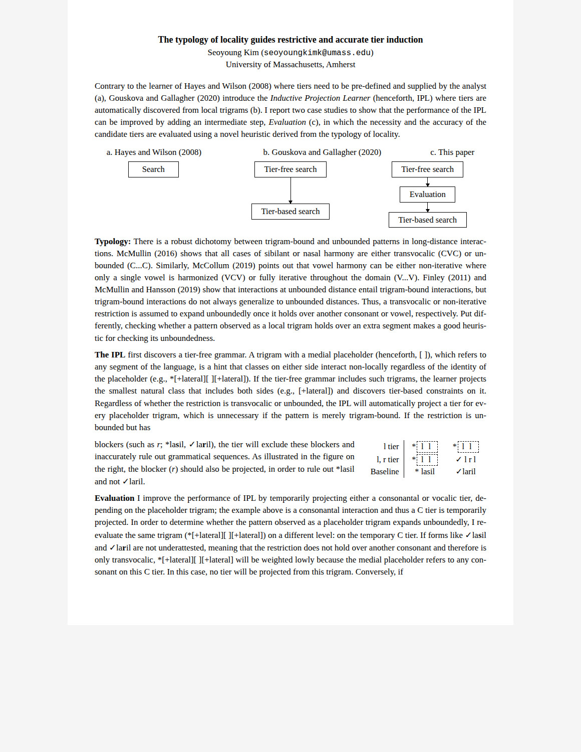The typology of locality guides restrictive and accurate tier induction
Seoyoung Kim (seoyoungkimk@umass.edu)
University of Massachusetts, Amherst
Contrary to the learner of Hayes and Wilson (2008) where tiers need to be pre-defined and supplied by the analyst (a), Gouskova and Gallagher (2020) introduce the Inductive Projection Learner (henceforth, IPL) where tiers are automatically discovered from local trigrams (b). I report two case studies to show that the performance of the IPL can be improved by adding an intermediate step, Evaluation (c), in which the necessity and the accuracy of the candidate tiers are evaluated using a novel heuristic derived from the typology of locality.
a. Hayes and Wilson (2008) b. Gouskova and Gallagher (2020) c. This paper
Search
Tier-free search
Tier-based search
Tier-free search
Evaluation
Tier-based search
Typology: There is a robust dichotomy between trigram-bound and unbounded patterns in long-distance interactions. McMullin (2016) shows that all cases of sibilant or nasal harmony are either transvocalic (CVC) or unbounded (C...C). Similarly, McCollum (2019) points out that vowel harmony can be either non-iterative where only a single vowel is harmonized (VCV) or fully iterative throughout the domain (V...V). Finley (2011) and McMullin and Hansson (2019) show that interactions at unbounded distance entail trigram-bound interactions, but trigram-bound interactions do not always generalize to unbounded distances. Thus, a transvocalic or non-iterative restriction is assumed to expand unboundedly once it holds over another consonant or vowel, respectively. Put differently, checking whether a pattern observed as a local trigram holds over an extra segment makes a good heuristic for checking its unboundedness.
The IPL first discovers a tier-free grammar. A trigram with a medial placeholder (henceforth, [ ]), which refers to any segment of the language, is a hint that classes on either side interact non-locally regardless of the identity of the placeholder (e.g., *[+lateral][ ][+lateral]). If the tier-free grammar includes such trigrams, the learner projects the smallest natural class that includes both sides (e.g., [+lateral]) and discovers tier-based constraints on it. Regardless of whether the restriction is transvocalic or unbounded, the IPL will automatically project a tier for every placeholder trigram, which is unnecessary if the pattern is merely trigram-bound. If the restriction is unbounded but has
| l tier | * l l | * l l |
| l, r tier | * l l | ✓ l r l |
| Baseline | * lasil | ✓ laril |
blockers (such as r; *lasil, ✓laril), the tier will exclude these blockers and inaccurately rule out grammatical sequences. As illustrated in the figure on the right, the blocker (r) should also be projected, in order to rule out *lasil and not ✓laril.
Evaluation I improve the performance of IPL by temporarily projecting either a consonantal or vocalic tier, depending on the placeholder trigram; the example above is a consonantal interaction and thus a C tier is temporarily projected. In order to determine whether the pattern observed as a placeholder trigram expands unboundedly, I re-evaluate the same trigram (*[+lateral][ ][+lateral]) on a different level: on the temporary C tier. If forms like ✓lasil and ✓laril are not underattested, meaning that the restriction does not hold over another consonant and therefore is only transvocalic, *[+lateral][ ][+lateral] will be weighted lowly because the medial placeholder refers to any consonant on this C tier. In this case, no tier will be projected from this trigram. Conversely, if